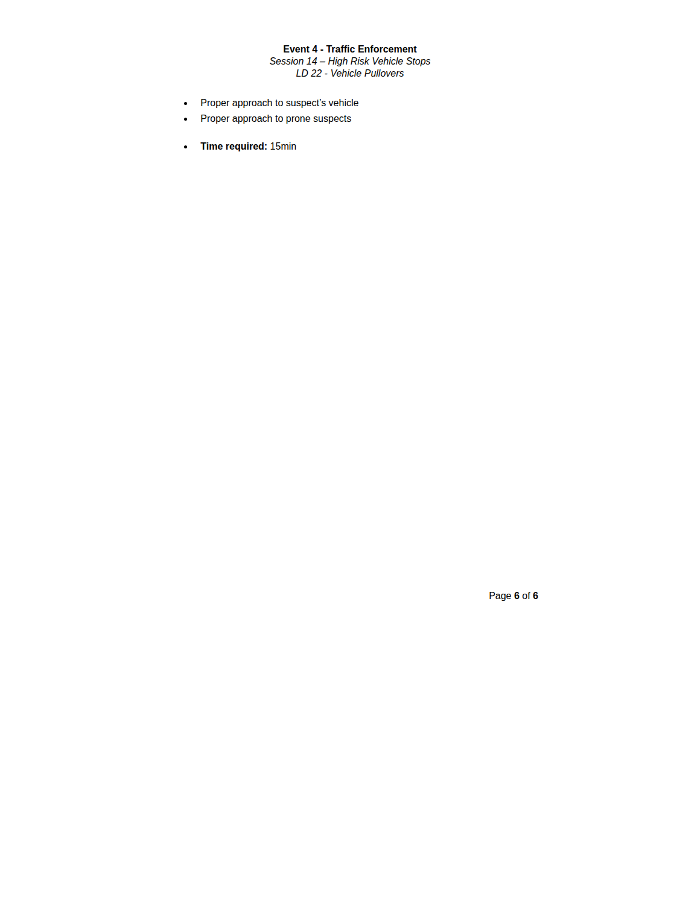Event 4 - Traffic Enforcement
Session 14 – High Risk Vehicle Stops
LD 22 - Vehicle Pullovers
Proper approach to suspect’s vehicle
Proper approach to prone suspects
Time required: 15min
Page 6 of 6